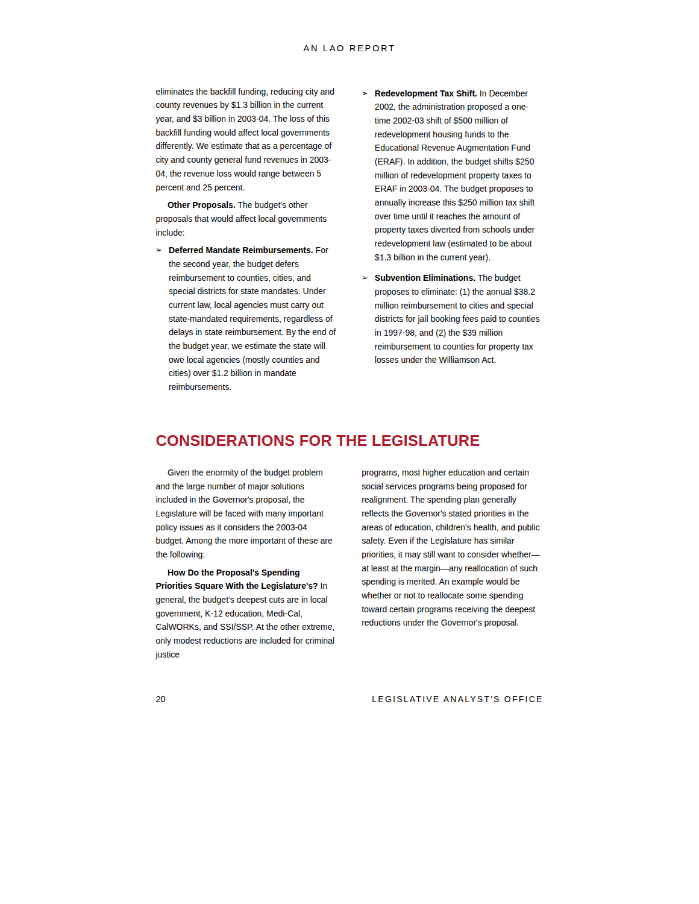AN LAO REPORT
eliminates the backfill funding, reducing city and county revenues by $1.3 billion in the current year, and $3 billion in 2003-04. The loss of this backfill funding would affect local governments differently. We estimate that as a percentage of city and county general fund revenues in 2003-04, the revenue loss would range between 5 percent and 25 percent.
Other Proposals. The budget's other proposals that would affect local governments include:
Deferred Mandate Reimbursements. For the second year, the budget defers reimbursement to counties, cities, and special districts for state mandates. Under current law, local agencies must carry out state-mandated requirements, regardless of delays in state reimbursement. By the end of the budget year, we estimate the state will owe local agencies (mostly counties and cities) over $1.2 billion in mandate reimbursements.
Redevelopment Tax Shift. In December 2002, the administration proposed a one-time 2002-03 shift of $500 million of redevelopment housing funds to the Educational Revenue Augmentation Fund (ERAF). In addition, the budget shifts $250 million of redevelopment property taxes to ERAF in 2003-04. The budget proposes to annually increase this $250 million tax shift over time until it reaches the amount of property taxes diverted from schools under redevelopment law (estimated to be about $1.3 billion in the current year).
Subvention Eliminations. The budget proposes to eliminate: (1) the annual $38.2 million reimbursement to cities and special districts for jail booking fees paid to counties in 1997-98, and (2) the $39 million reimbursement to counties for property tax losses under the Williamson Act.
CONSIDERATIONS FOR THE LEGISLATURE
Given the enormity of the budget problem and the large number of major solutions included in the Governor's proposal, the Legislature will be faced with many important policy issues as it considers the 2003-04 budget. Among the more important of these are the following:
How Do the Proposal's Spending Priorities Square With the Legislature's? In general, the budget's deepest cuts are in local government, K-12 education, Medi-Cal, CalWORKs, and SSI/SSP. At the other extreme, only modest reductions are included for criminal justice
programs, most higher education and certain social services programs being proposed for realignment. The spending plan generally reflects the Governor's stated priorities in the areas of education, children's health, and public safety. Even if the Legislature has similar priorities, it may still want to consider whether—at least at the margin—any reallocation of such spending is merited. An example would be whether or not to reallocate some spending toward certain programs receiving the deepest reductions under the Governor's proposal.
20
LEGISLATIVE ANALYST'S OFFICE